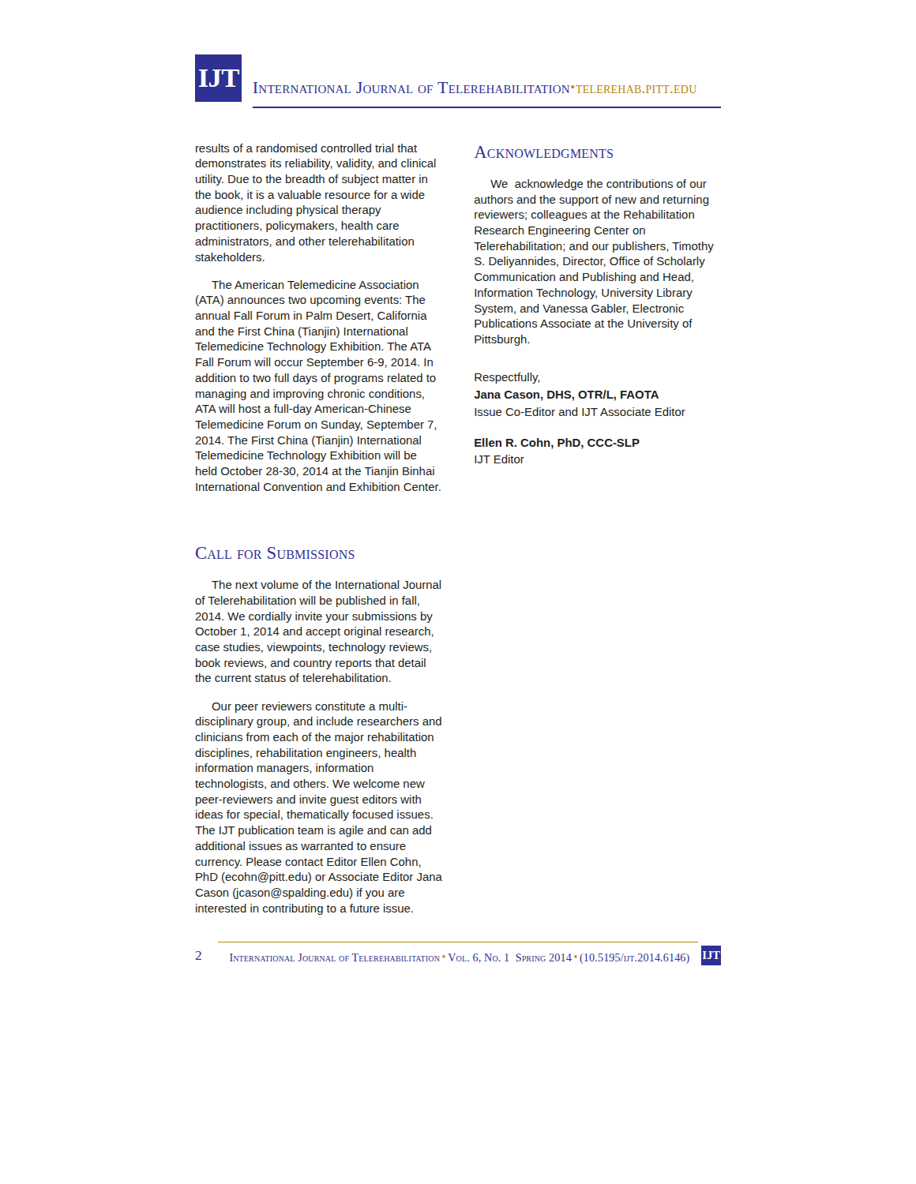IJT
International Journal of Telerehabilitation•telerehab.pitt.edu
results of a randomised controlled trial that demonstrates its reliability, validity, and clinical utility. Due to the breadth of subject matter in the book, it is a valuable resource for a wide audience including physical therapy practitioners, policymakers, health care administrators, and other telerehabilitation stakeholders.
The American Telemedicine Association (ATA) announces two upcoming events: The annual Fall Forum in Palm Desert, California and the First China (Tianjin) International Telemedicine Technology Exhibition. The ATA Fall Forum will occur September 6-9, 2014. In addition to two full days of programs related to managing and improving chronic conditions, ATA will host a full-day American-Chinese Telemedicine Forum on Sunday, September 7, 2014. The First China (Tianjin) International Telemedicine Technology Exhibition will be held October 28-30, 2014 at the Tianjin Binhai International Convention and Exhibition Center.
Call for Submissions
The next volume of the International Journal of Telerehabilitation will be published in fall, 2014. We cordially invite your submissions by October 1, 2014 and accept original research, case studies, viewpoints, technology reviews, book reviews, and country reports that detail the current status of telerehabilitation.
Our peer reviewers constitute a multi-disciplinary group, and include researchers and clinicians from each of the major rehabilitation disciplines, rehabilitation engineers, health information managers, information technologists, and others. We welcome new peer-reviewers and invite guest editors with ideas for special, thematically focused issues. The IJT publication team is agile and can add additional issues as warranted to ensure currency. Please contact Editor Ellen Cohn, PhD (ecohn@pitt.edu) or Associate Editor Jana Cason (jcason@spalding.edu) if you are interested in contributing to a future issue.
Acknowledgments
We acknowledge the contributions of our authors and the support of new and returning reviewers; colleagues at the Rehabilitation Research Engineering Center on Telerehabilitation; and our publishers, Timothy S. Deliyannides, Director, Office of Scholarly Communication and Publishing and Head, Information Technology, University Library System, and Vanessa Gabler, Electronic Publications Associate at the University of Pittsburgh.
Respectfully,
Jana Cason, DHS, OTR/L, FAOTA
Issue Co-Editor and IJT Associate Editor
Ellen R. Cohn, PhD, CCC-SLP
IJT Editor
2
International Journal of Telerehabilitation•Vol. 6, No. 1 Spring 2014•(10.5195/ijt.2014.6146)
IJT